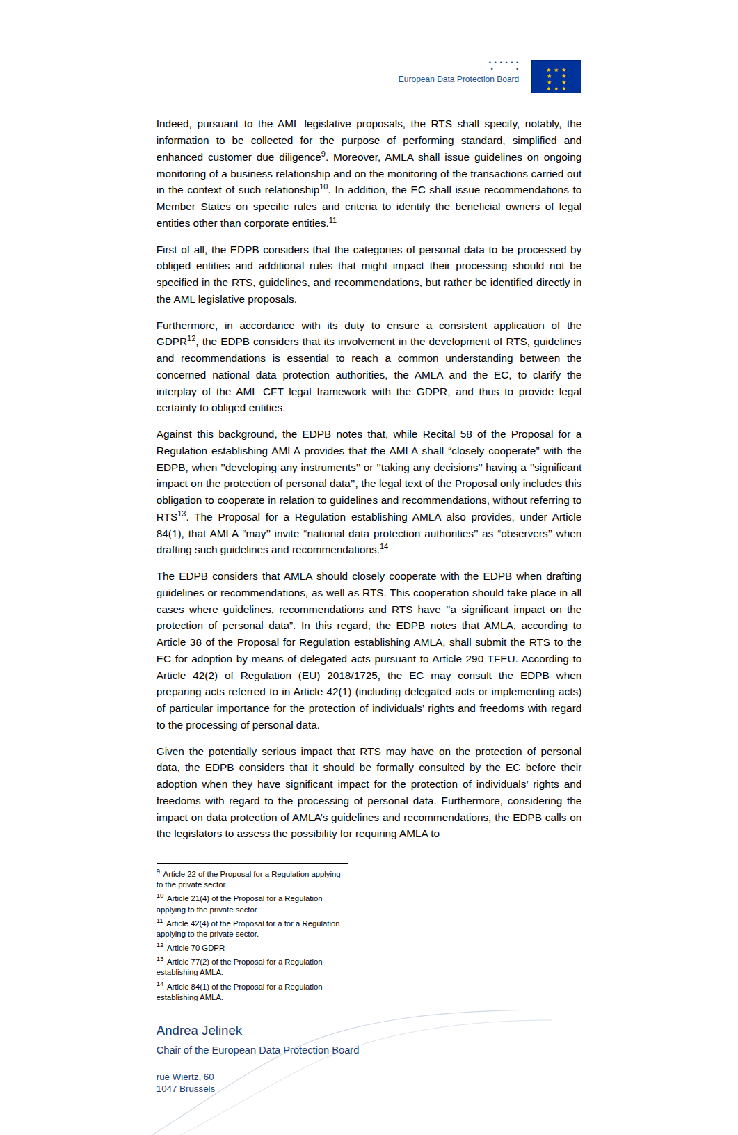• • • • • •
• •
European Data Protection Board
★ ★ ★
★ ★
★ ★
★ ★ ★
Indeed, pursuant to the AML legislative proposals, the RTS shall specify, notably, the information to be collected for the purpose of performing standard, simplified and enhanced customer due diligence9. Moreover, AMLA shall issue guidelines on ongoing monitoring of a business relationship and on the monitoring of the transactions carried out in the context of such relationship10. In addition, the EC shall issue recommendations to Member States on specific rules and criteria to identify the beneficial owners of legal entities other than corporate entities.11
First of all, the EDPB considers that the categories of personal data to be processed by obliged entities and additional rules that might impact their processing should not be specified in the RTS, guidelines, and recommendations, but rather be identified directly in the AML legislative proposals.
Furthermore, in accordance with its duty to ensure a consistent application of the GDPR12, the EDPB considers that its involvement in the development of RTS, guidelines and recommendations is essential to reach a common understanding between the concerned national data protection authorities, the AMLA and the EC, to clarify the interplay of the AML CFT legal framework with the GDPR, and thus to provide legal certainty to obliged entities.
Against this background, the EDPB notes that, while Recital 58 of the Proposal for a Regulation establishing AMLA provides that the AMLA shall “closely cooperate” with the EDPB, when ’’developing any instruments’’ or ’’taking any decisions’’ having a ’’significant impact on the protection of personal data’’, the legal text of the Proposal only includes this obligation to cooperate in relation to guidelines and recommendations, without referring to RTS13. The Proposal for a Regulation establishing AMLA also provides, under Article 84(1), that AMLA “may’’ invite “national data protection authorities’’ as “observers’’ when drafting such guidelines and recommendations.14
The EDPB considers that AMLA should closely cooperate with the EDPB when drafting guidelines or recommendations, as well as RTS. This cooperation should take place in all cases where guidelines, recommendations and RTS have ’’a significant impact on the protection of personal data”. In this regard, the EDPB notes that AMLA, according to Article 38 of the Proposal for Regulation establishing AMLA, shall submit the RTS to the EC for adoption by means of delegated acts pursuant to Article 290 TFEU. According to Article 42(2) of Regulation (EU) 2018/1725, the EC may consult the EDPB when preparing acts referred to in Article 42(1) (including delegated acts or implementing acts) of particular importance for the protection of individuals’ rights and freedoms with regard to the processing of personal data.
Given the potentially serious impact that RTS may have on the protection of personal data, the EDPB considers that it should be formally consulted by the EC before their adoption when they have significant impact for the protection of individuals’ rights and freedoms with regard to the processing of personal data. Furthermore, considering the impact on data protection of AMLA’s guidelines and recommendations, the EDPB calls on the legislators to assess the possibility for requiring AMLA to
9 Article 22 of the Proposal for a Regulation applying to the private sector
10 Article 21(4) of the Proposal for a Regulation applying to the private sector
11 Article 42(4) of the Proposal for a for a Regulation applying to the private sector.
12 Article 70 GDPR
13 Article 77(2) of the Proposal for a Regulation establishing AMLA.
14 Article 84(1) of the Proposal for a Regulation establishing AMLA.
Andrea Jelinek
Chair of the European Data Protection Board
rue Wiertz, 60
1047 Brussels